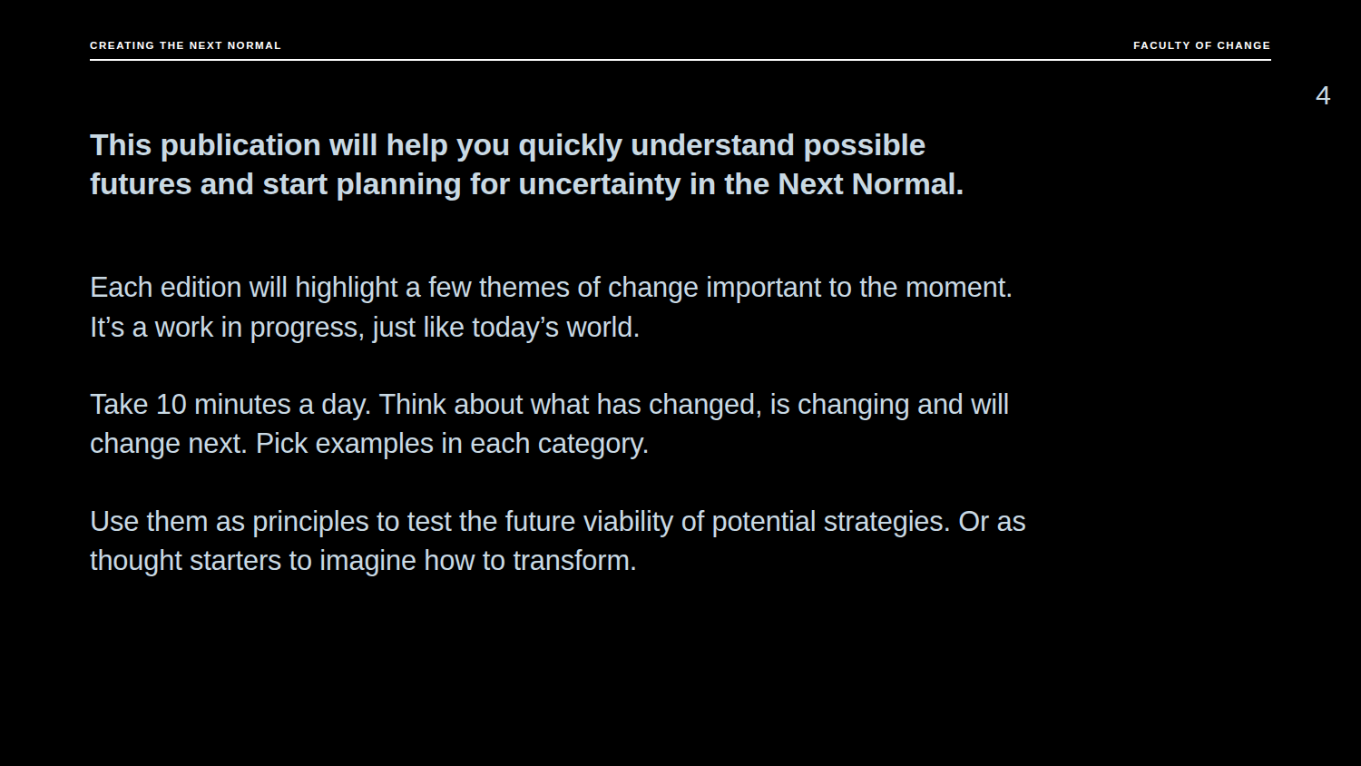Creating the Next Normal Faculty of Change
4
This publication will help you quickly understand possible futures and start planning for uncertainty in the Next Normal.
Each edition will highlight a few themes of change important to the moment. It’s a work in progress, just like today’s world.
Take 10 minutes a day. Think about what has changed, is changing and will change next. Pick examples in each category.
Use them as principles to test the future viability of potential strategies. Or as thought starters to imagine how to transform.